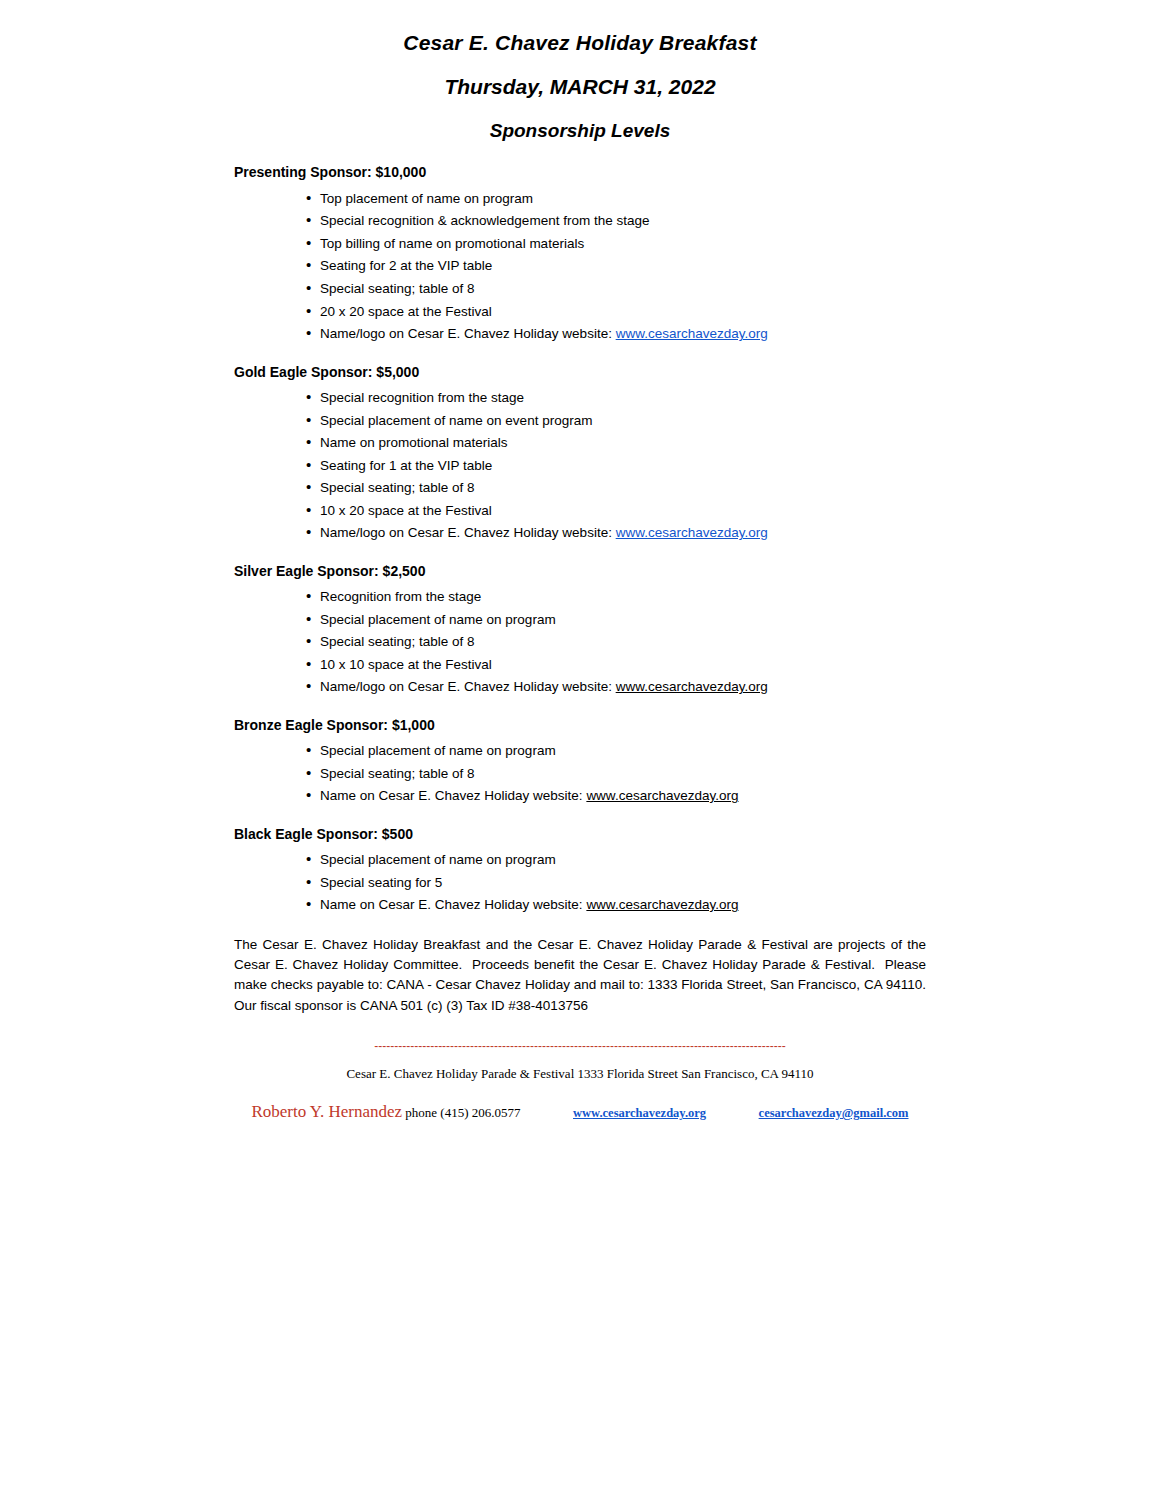Cesar E. Chavez Holiday Breakfast
Thursday, MARCH 31, 2022
Sponsorship Levels
Presenting Sponsor: $10,000
Top placement of name on program
Special recognition & acknowledgement from the stage
Top billing of name on promotional materials
Seating for 2 at the VIP table
Special seating; table of 8
20 x 20 space at the Festival
Name/logo on Cesar E. Chavez Holiday website: www.cesarchavezday.org
Gold Eagle Sponsor: $5,000
Special recognition from the stage
Special placement of name on event program
Name on promotional materials
Seating for 1 at the VIP table
Special seating; table of 8
10 x 20 space at the Festival
Name/logo on Cesar E. Chavez Holiday website: www.cesarchavezday.org
Silver Eagle Sponsor: $2,500
Recognition from the stage
Special placement of name on program
Special seating; table of 8
10 x 10 space at the Festival
Name/logo on Cesar E. Chavez Holiday website: www.cesarchavezday.org
Bronze Eagle Sponsor: $1,000
Special placement of name on program
Special seating; table of 8
Name on Cesar E. Chavez Holiday website: www.cesarchavezday.org
Black Eagle Sponsor: $500
Special placement of name on program
Special seating for 5
Name on Cesar E. Chavez Holiday website: www.cesarchavezday.org
The Cesar E. Chavez Holiday Breakfast and the Cesar E. Chavez Holiday Parade & Festival are projects of the Cesar E. Chavez Holiday Committee. Proceeds benefit the Cesar E. Chavez Holiday Parade & Festival. Please make checks payable to: CANA - Cesar Chavez Holiday and mail to: 1333 Florida Street, San Francisco, CA 94110. Our fiscal sponsor is CANA 501 (c) (3) Tax ID #38-4013756
-------------------------------------------------------------------------------------------------------
Cesar E. Chavez Holiday Parade & Festival 1333 Florida Street San Francisco, CA 94110
Roberto Y. Hernandez phone (415) 206.0577 www.cesarchavezday.org cesarchavezday@gmail.com